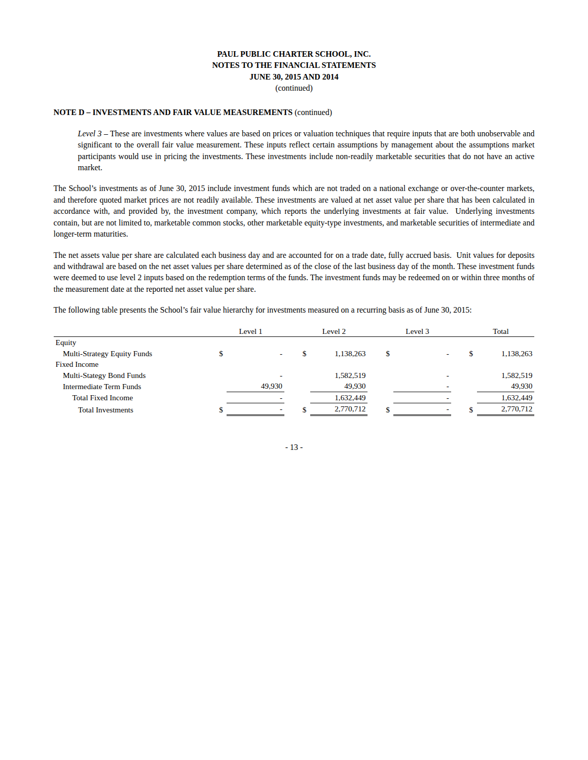PAUL PUBLIC CHARTER SCHOOL, INC.
NOTES TO THE FINANCIAL STATEMENTS
JUNE 30, 2015 AND 2014
(continued)
NOTE D – INVESTMENTS AND FAIR VALUE MEASUREMENTS (continued)
Level 3 – These are investments where values are based on prices or valuation techniques that require inputs that are both unobservable and significant to the overall fair value measurement. These inputs reflect certain assumptions by management about the assumptions market participants would use in pricing the investments. These investments include non-readily marketable securities that do not have an active market.
The School’s investments as of June 30, 2015 include investment funds which are not traded on a national exchange or over-the-counter markets, and therefore quoted market prices are not readily available. These investments are valued at net asset value per share that has been calculated in accordance with, and provided by, the investment company, which reports the underlying investments at fair value. Underlying investments contain, but are not limited to, marketable common stocks, other marketable equity-type investments, and marketable securities of intermediate and longer-term maturities.
The net assets value per share are calculated each business day and are accounted for on a trade date, fully accrued basis. Unit values for deposits and withdrawal are based on the net asset values per share determined as of the close of the last business day of the month. These investment funds were deemed to use level 2 inputs based on the redemption terms of the funds. The investment funds may be redeemed on or within three months of the measurement date at the reported net asset value per share.
The following table presents the School’s fair value hierarchy for investments measured on a recurring basis as of June 30, 2015:
| | Level 1 | | Level 2 | | Level 3 | | Total |
| --- | --- | --- | --- | --- | --- | --- | --- |
| Equity | | | | | | | |
| Multi-Strategy Equity Funds | $ | - | | $ | 1,138,263 | | $ | - | | $ | 1,138,263 |
| Fixed Income | | | | | | | |
| Multi-Stategy Bond Funds | | - | | | 1,582,519 | | | - | | | 1,582,519 |
| Intermediate Term Funds | | 49,930 | | | 49,930 | | | - | | | 49,930 |
| Total Fixed Income | | - | | | 1,632,449 | | | - | | | 1,632,449 |
| Total Investments | $ | - | | $ | 2,770,712 | | $ | - | | $ | 2,770,712 |
- 13 -